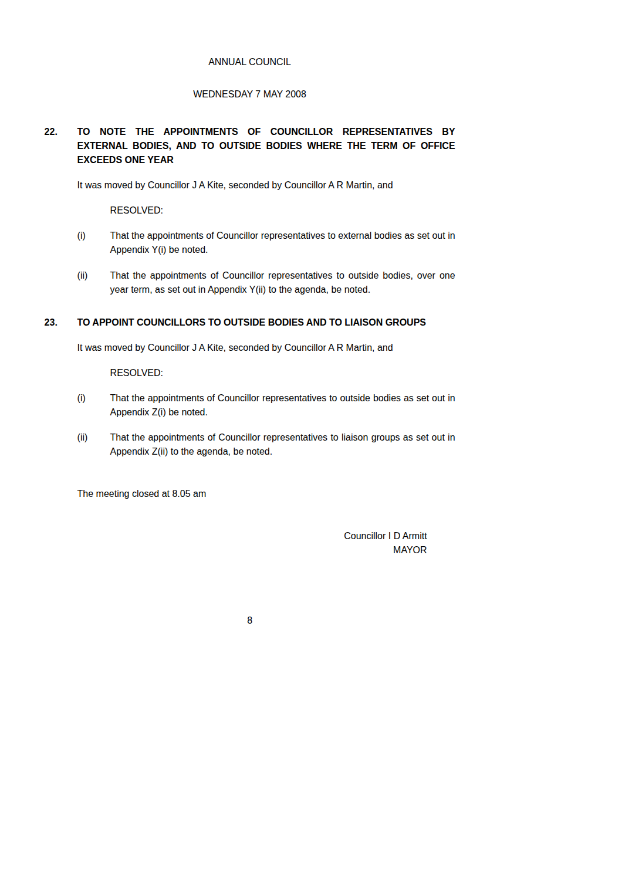Annual Council
Wednesday 7 May 2008
22. To note the appointments of Councillor representatives by external bodies, and to outside bodies where the term of office exceeds one year
It was moved by Councillor J A Kite, seconded by Councillor A R Martin, and
RESOLVED:
(i) That the appointments of Councillor representatives to external bodies as set out in Appendix Y(i) be noted.
(ii) That the appointments of Councillor representatives to outside bodies, over one year term, as set out in Appendix Y(ii) to the agenda, be noted.
23. To appoint Councillors to outside bodies and to liaison groups
It was moved by Councillor J A Kite, seconded by Councillor A R Martin, and
RESOLVED:
(i) That the appointments of Councillor representatives to outside bodies as set out in Appendix Z(i) be noted.
(ii) That the appointments of Councillor representatives to liaison groups as set out in Appendix Z(ii) to the agenda, be noted.
The meeting closed at 8.05 am
Councillor I D Armitt
Mayor
8